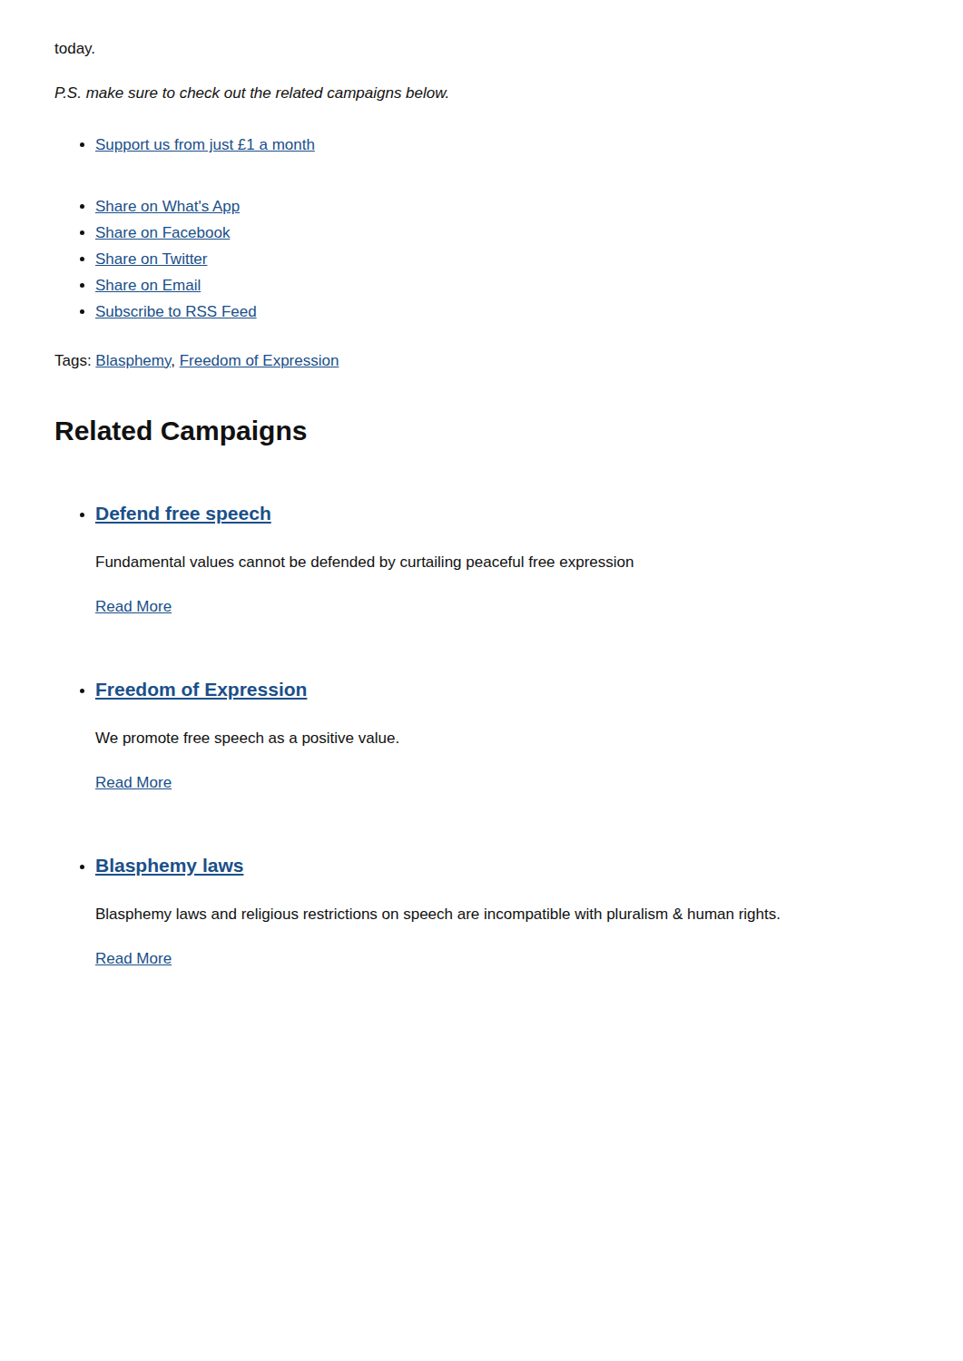today.
P.S. make sure to check out the related campaigns below.
Support us from just £1 a month
Share on What's App
Share on Facebook
Share on Twitter
Share on Email
Subscribe to RSS Feed
Tags: Blasphemy, Freedom of Expression
Related Campaigns
Defend free speech
Fundamental values cannot be defended by curtailing peaceful free expression
Read More
Freedom of Expression
We promote free speech as a positive value.
Read More
Blasphemy laws
Blasphemy laws and religious restrictions on speech are incompatible with pluralism & human rights.
Read More